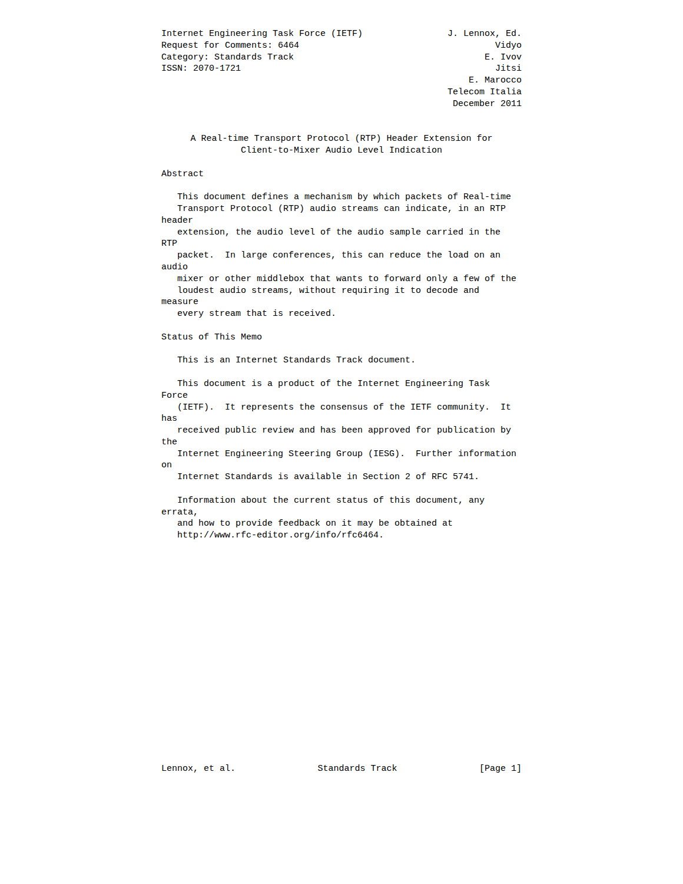Internet Engineering Task Force (IETF) J. Lennox, Ed.
Request for Comments: 6464 Vidyo
Category: Standards Track E. Ivov
ISSN: 2070-1721 Jitsi
E. Marocco
Telecom Italia
December 2011
A Real-time Transport Protocol (RTP) Header Extension for
Client-to-Mixer Audio Level Indication
Abstract
   This document defines a mechanism by which packets of Real-time
   Transport Protocol (RTP) audio streams can indicate, in an RTP header
   extension, the audio level of the audio sample carried in the RTP
   packet.  In large conferences, this can reduce the load on an audio
   mixer or other middlebox that wants to forward only a few of the
   loudest audio streams, without requiring it to decode and measure
   every stream that is received.
Status of This Memo
   This is an Internet Standards Track document.
   This document is a product of the Internet Engineering Task Force
   (IETF).  It represents the consensus of the IETF community.  It has
   received public review and has been approved for publication by the
   Internet Engineering Steering Group (IESG).  Further information on
   Internet Standards is available in Section 2 of RFC 5741.
   Information about the current status of this document, any errata,
   and how to provide feedback on it may be obtained at
   http://www.rfc-editor.org/info/rfc6464.
Lennox, et al. Standards Track[Page 1]